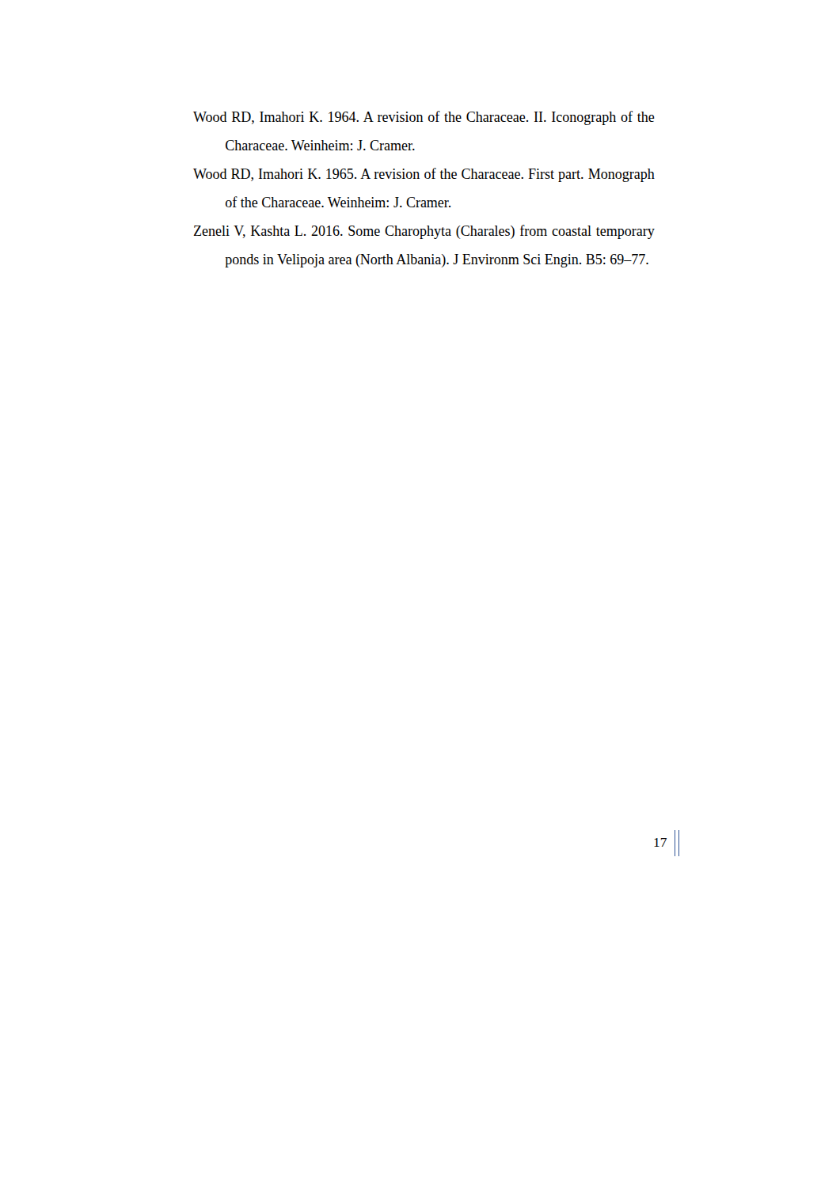Wood RD, Imahori K. 1964. A revision of the Characeae. II. Iconograph of the Characeae. Weinheim: J. Cramer.
Wood RD, Imahori K. 1965. A revision of the Characeae. First part. Monograph of the Characeae. Weinheim: J. Cramer.
Zeneli V, Kashta L. 2016. Some Charophyta (Charales) from coastal temporary ponds in Velipoja area (North Albania). J Environm Sci Engin. B5: 69–77.
17